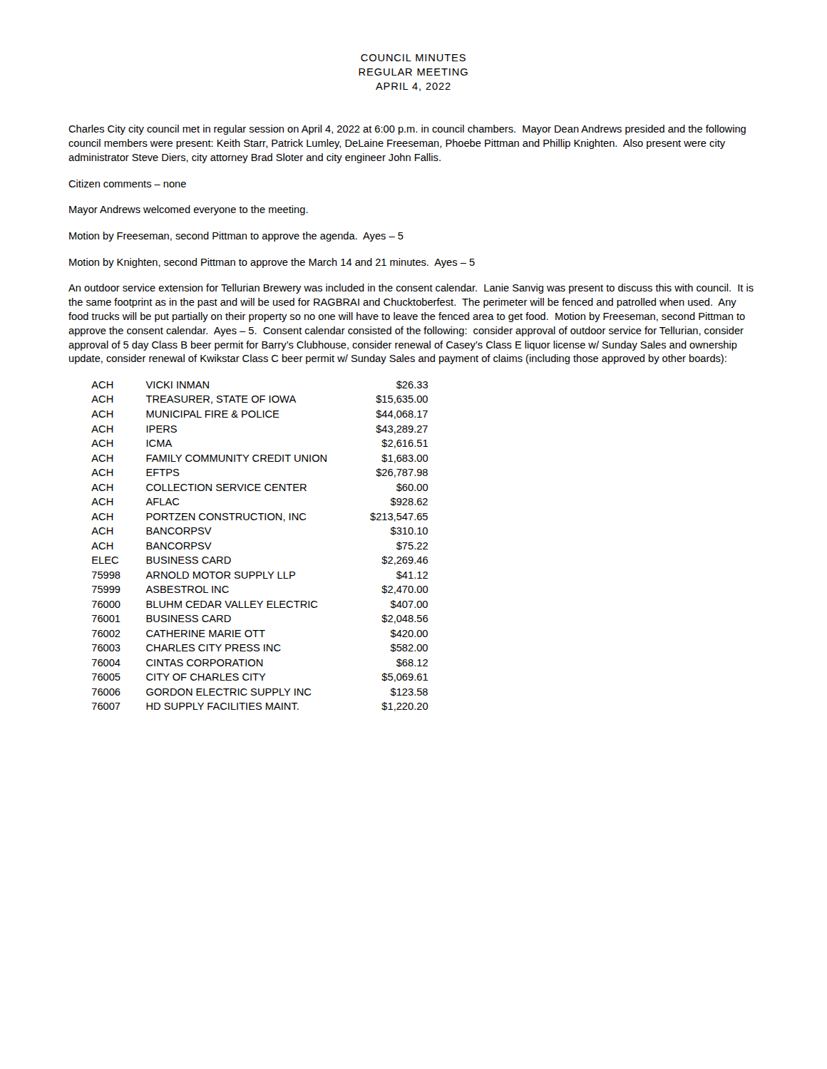COUNCIL MINUTES
REGULAR MEETING
APRIL 4, 2022
Charles City city council met in regular session on April 4, 2022 at 6:00 p.m. in council chambers. Mayor Dean Andrews presided and the following council members were present: Keith Starr, Patrick Lumley, DeLaine Freeseman, Phoebe Pittman and Phillip Knighten. Also present were city administrator Steve Diers, city attorney Brad Sloter and city engineer John Fallis.
Citizen comments – none
Mayor Andrews welcomed everyone to the meeting.
Motion by Freeseman, second Pittman to approve the agenda. Ayes – 5
Motion by Knighten, second Pittman to approve the March 14 and 21 minutes. Ayes – 5
An outdoor service extension for Tellurian Brewery was included in the consent calendar. Lanie Sanvig was present to discuss this with council. It is the same footprint as in the past and will be used for RAGBRAI and Chucktoberfest. The perimeter will be fenced and patrolled when used. Any food trucks will be put partially on their property so no one will have to leave the fenced area to get food. Motion by Freeseman, second Pittman to approve the consent calendar. Ayes – 5. Consent calendar consisted of the following: consider approval of outdoor service for Tellurian, consider approval of 5 day Class B beer permit for Barry’s Clubhouse, consider renewal of Casey’s Class E liquor license w/ Sunday Sales and ownership update, consider renewal of Kwikstar Class C beer permit w/ Sunday Sales and payment of claims (including those approved by other boards):
| ACH | VICKI INMAN | $26.33 |
| ACH | TREASURER, STATE OF IOWA | $15,635.00 |
| ACH | MUNICIPAL FIRE & POLICE | $44,068.17 |
| ACH | IPERS | $43,289.27 |
| ACH | ICMA | $2,616.51 |
| ACH | FAMILY COMMUNITY CREDIT UNION | $1,683.00 |
| ACH | EFTPS | $26,787.98 |
| ACH | COLLECTION SERVICE CENTER | $60.00 |
| ACH | AFLAC | $928.62 |
| ACH | PORTZEN CONSTRUCTION, INC | $213,547.65 |
| ACH | BANCORPSV | $310.10 |
| ACH | BANCORPSV | $75.22 |
| ELEC | BUSINESS CARD | $2,269.46 |
| 75998 | ARNOLD MOTOR SUPPLY LLP | $41.12 |
| 75999 | ASBESTROL INC | $2,470.00 |
| 76000 | BLUHM CEDAR VALLEY ELECTRIC | $407.00 |
| 76001 | BUSINESS CARD | $2,048.56 |
| 76002 | CATHERINE MARIE OTT | $420.00 |
| 76003 | CHARLES CITY PRESS INC | $582.00 |
| 76004 | CINTAS CORPORATION | $68.12 |
| 76005 | CITY OF CHARLES CITY | $5,069.61 |
| 76006 | GORDON ELECTRIC SUPPLY INC | $123.58 |
| 76007 | HD SUPPLY FACILITIES MAINT. | $1,220.20 |